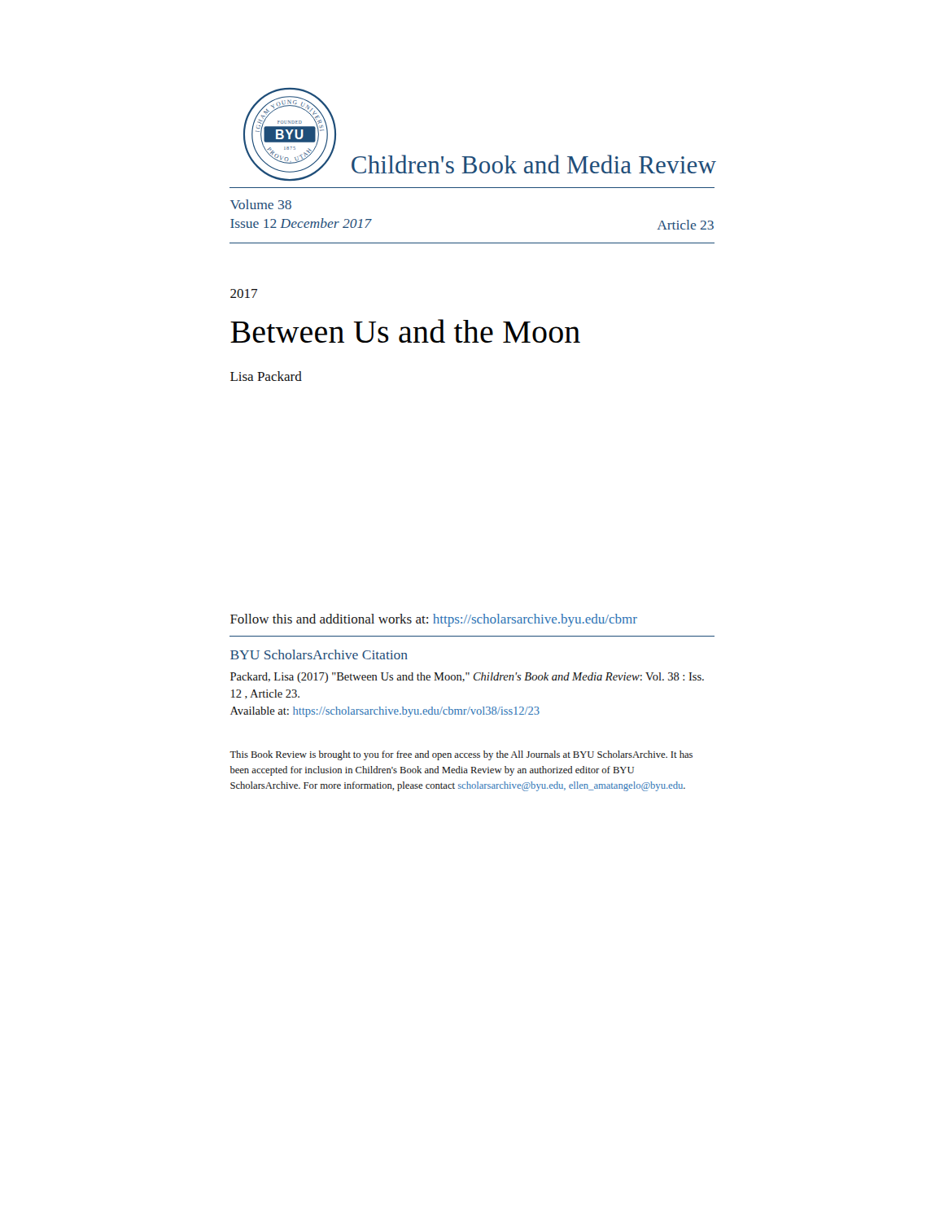BRIGHAM YOUNG UNIVERSITY PROVO, UTAH FOUNDED BYU 1875
Children's Book and Media Review
Volume 38 Issue 12 December 2017
Article 23
2017
Between Us and the Moon
Lisa Packard
Follow this and additional works at: https://scholarsarchive.byu.edu/cbmr
BYU ScholarsArchive Citation
Packard, Lisa (2017) "Between Us and the Moon," Children's Book and Media Review: Vol. 38 : Iss. 12 , Article 23.
Available at: https://scholarsarchive.byu.edu/cbmr/vol38/iss12/23
This Book Review is brought to you for free and open access by the All Journals at BYU ScholarsArchive. It has been accepted for inclusion in Children's Book and Media Review by an authorized editor of BYU ScholarsArchive. For more information, please contact scholarsarchive@byu.edu, ellen_amatangelo@byu.edu.